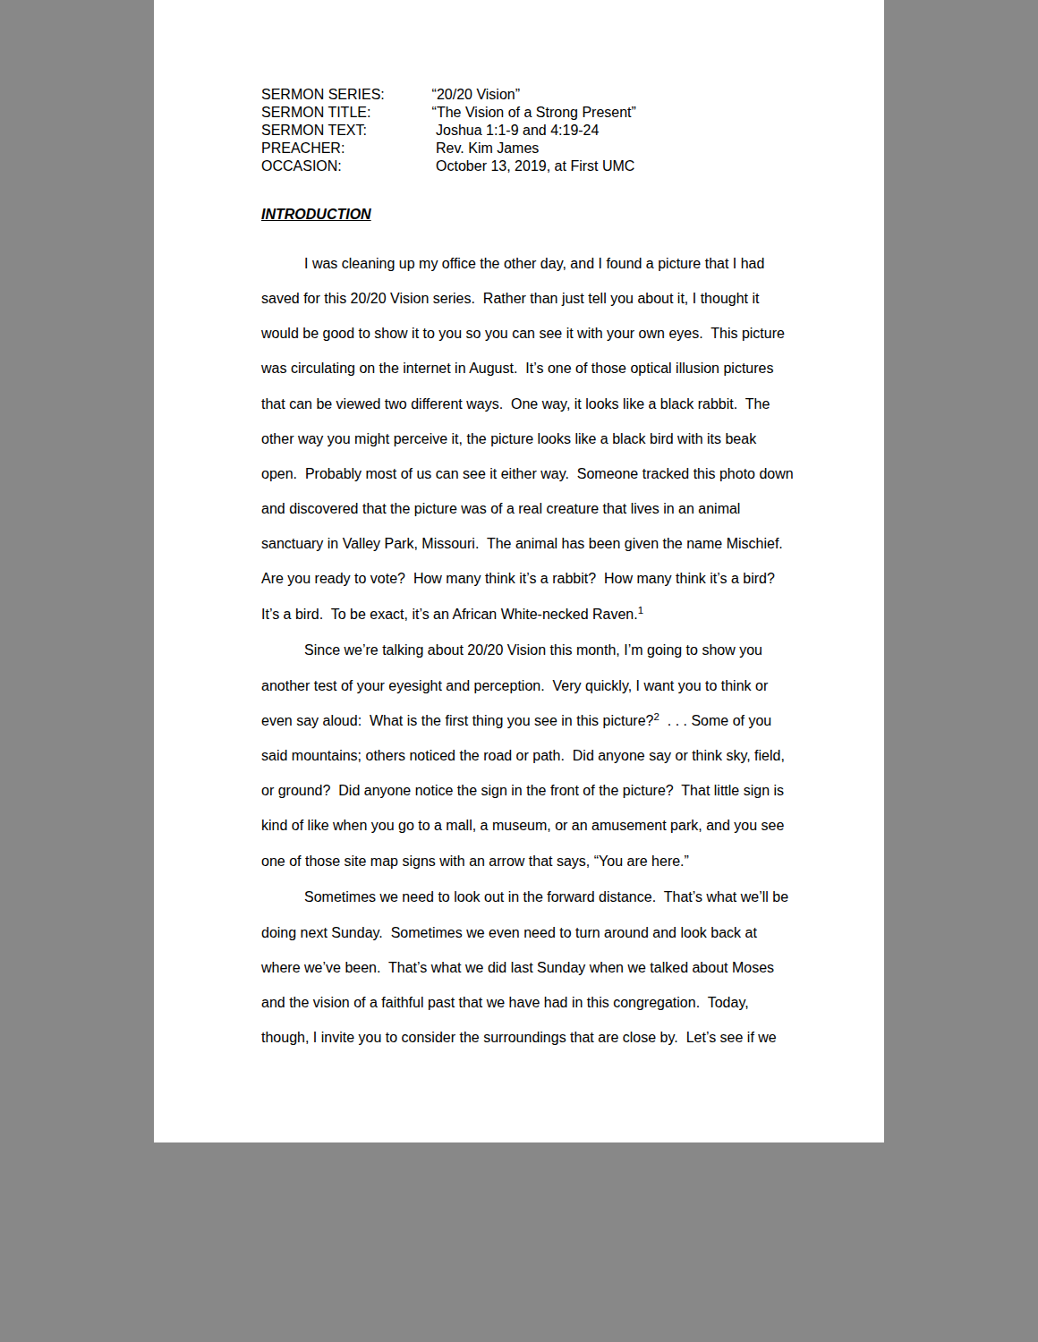| SERMON SERIES: | “20/20 Vision” |
| SERMON TITLE: | “The Vision of a Strong Present” |
| SERMON TEXT: | Joshua 1:1-9 and 4:19-24 |
| PREACHER: | Rev. Kim James |
| OCCASION: | October 13, 2019, at First UMC |
INTRODUCTION
I was cleaning up my office the other day, and I found a picture that I had saved for this 20/20 Vision series. Rather than just tell you about it, I thought it would be good to show it to you so you can see it with your own eyes. This picture was circulating on the internet in August. It’s one of those optical illusion pictures that can be viewed two different ways. One way, it looks like a black rabbit. The other way you might perceive it, the picture looks like a black bird with its beak open. Probably most of us can see it either way. Someone tracked this photo down and discovered that the picture was of a real creature that lives in an animal sanctuary in Valley Park, Missouri. The animal has been given the name Mischief. Are you ready to vote? How many think it’s a rabbit? How many think it’s a bird? It’s a bird. To be exact, it’s an African White-necked Raven.1
Since we’re talking about 20/20 Vision this month, I’m going to show you another test of your eyesight and perception. Very quickly, I want you to think or even say aloud: What is the first thing you see in this picture?2 . . . Some of you said mountains; others noticed the road or path. Did anyone say or think sky, field, or ground? Did anyone notice the sign in the front of the picture? That little sign is kind of like when you go to a mall, a museum, or an amusement park, and you see one of those site map signs with an arrow that says, “You are here.”
Sometimes we need to look out in the forward distance. That’s what we’ll be doing next Sunday. Sometimes we even need to turn around and look back at where we’ve been. That’s what we did last Sunday when we talked about Moses and the vision of a faithful past that we have had in this congregation. Today, though, I invite you to consider the surroundings that are close by. Let’s see if we